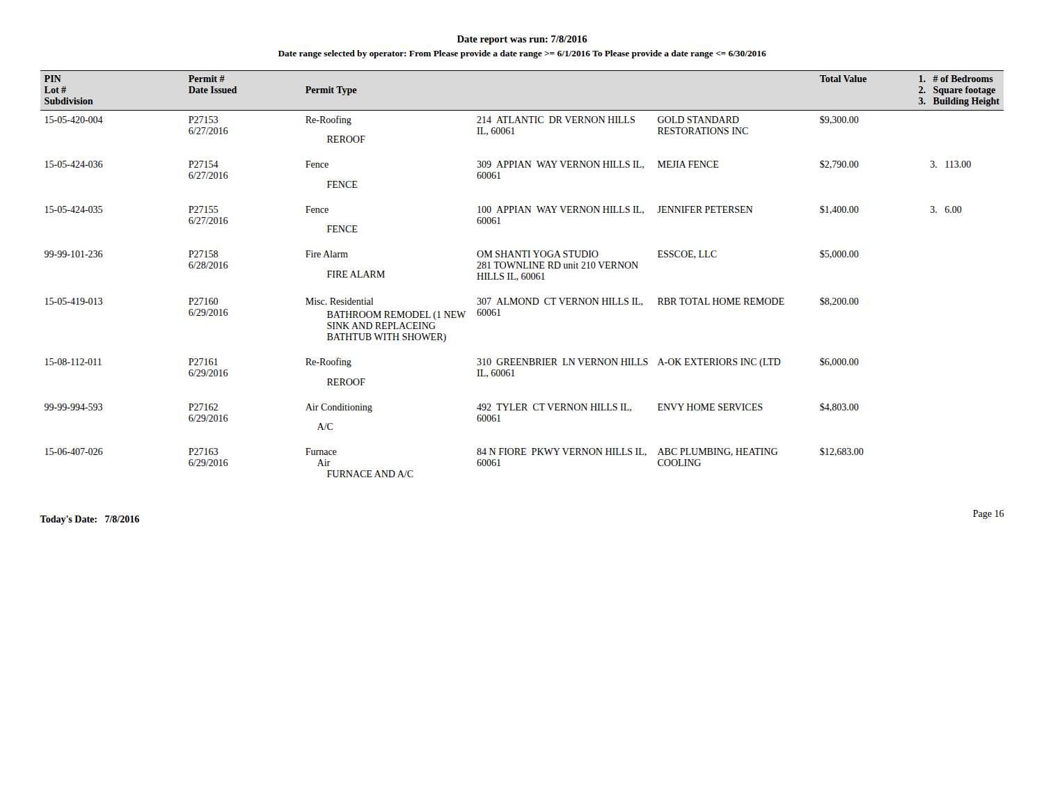Date report was run: 7/8/2016
Date range selected by operator: From Please provide a date range >= 6/1/2016 To Please provide a date range <= 6/30/2016
| PIN Lot # Subdivision | Permit # Date Issued | Permit Type | | | Total Value | 1. # of Bedrooms 2. Square footage 3. Building Height |
| --- | --- | --- | --- | --- | --- | --- |
| 15-05-420-004 | P27153 6/27/2016 | Re-Roofing REROOF | 214 ATLANTIC DR VERNON HILLS IL, 60061 | GOLD STANDARD RESTORATIONS INC | $9,300.00 | |
| 15-05-424-036 | P27154 6/27/2016 | Fence FENCE | 309 APPIAN WAY VERNON HILLS IL, 60061 | MEJIA FENCE | $2,790.00 | 3. 113.00 |
| 15-05-424-035 | P27155 6/27/2016 | Fence FENCE | 100 APPIAN WAY VERNON HILLS IL, 60061 | JENNIFER PETERSEN | $1,400.00 | 3. 6.00 |
| 99-99-101-236 | P27158 6/28/2016 | Fire Alarm FIRE ALARM | OM SHANTI YOGA STUDIO 281 TOWNLINE RD unit 210 VERNON HILLS IL, 60061 | ESSCOE, LLC | $5,000.00 | |
| 15-05-419-013 | P27160 6/29/2016 | Misc. Residential BATHROOM REMODEL (1 NEW SINK AND REPLACEING BATHTUB WITH SHOWER) | 307 ALMOND CT VERNON HILLS IL, 60061 | RBR TOTAL HOME REMODE | $8,200.00 | |
| 15-08-112-011 | P27161 6/29/2016 | Re-Roofing REROOF | 310 GREENBRIER LN VERNON HILLS IL, 60061 | A-OK EXTERIORS INC (LTD | $6,000.00 | |
| 99-99-994-593 | P27162 6/29/2016 | Air Conditioning A/C | 492 TYLER CT VERNON HILLS IL, 60061 | ENVY HOME SERVICES | $4,803.00 | |
| 15-06-407-026 | P27163 6/29/2016 | Furnace Air FURNACE AND A/C | 84 N FIORE PKWY VERNON HILLS IL, 60061 | ABC PLUMBING, HEATING COOLING | $12,683.00 | |
Today's Date: 7/8/2016 Page 16